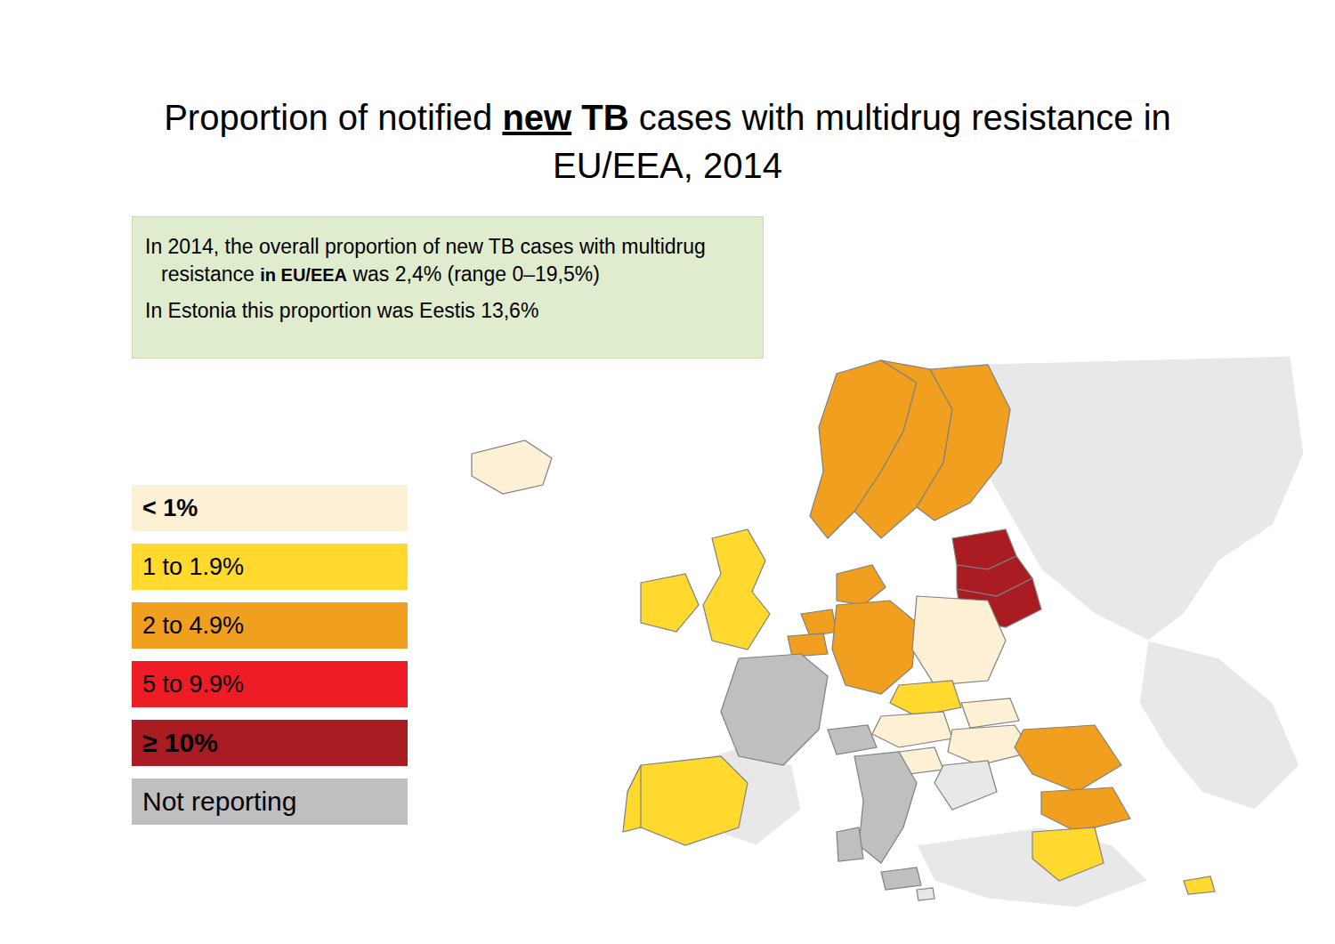Proportion of notified new TB cases with multidrug resistance in EU/EEA, 2014
In 2014, the overall proportion of new TB cases with multidrug resistance in EU/EEA was 2,4% (range 0–19,5%)
In Estonia this proportion was Eestis 13,6%
< 1%
1 to 1.9%
2 to 4.9%
5 to 9.9%
≥ 10%
Not reporting